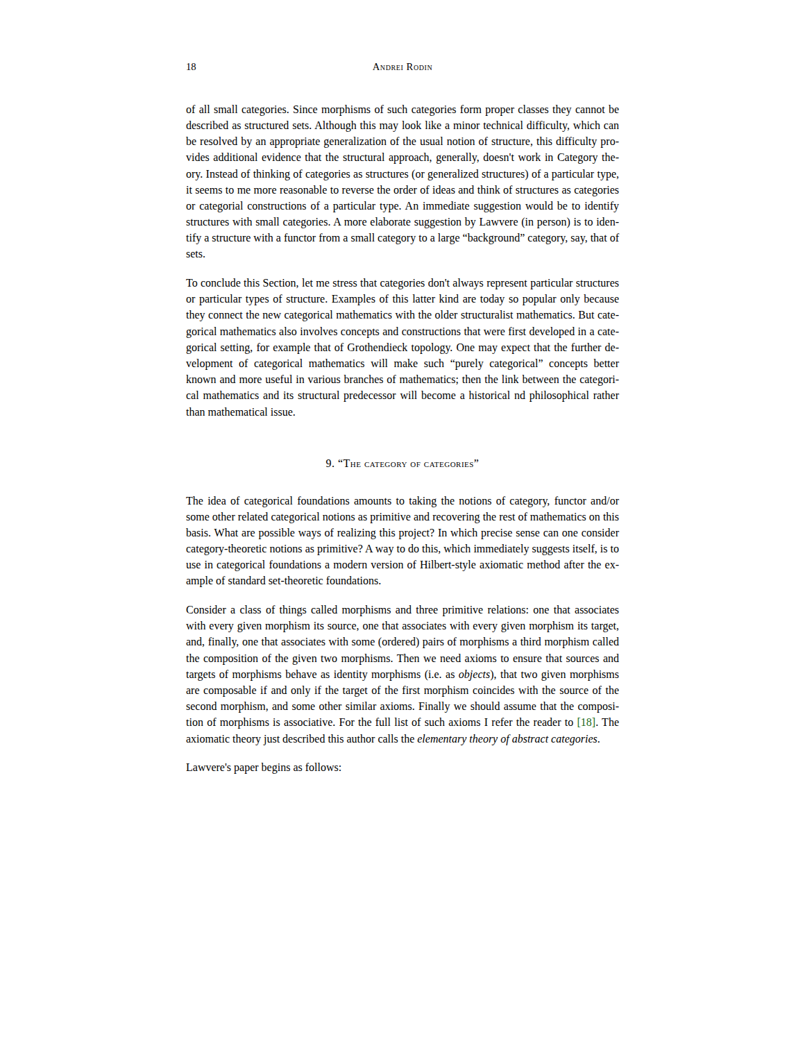18 Andrei Rodin
of all small categories. Since morphisms of such categories form proper classes they cannot be described as structured sets. Although this may look like a minor technical difficulty, which can be resolved by an appropriate generalization of the usual notion of structure, this difficulty provides additional evidence that the structural approach, generally, doesn't work in Category theory. Instead of thinking of categories as structures (or generalized structures) of a particular type, it seems to me more reasonable to reverse the order of ideas and think of structures as categories or categorial constructions of a particular type. An immediate suggestion would be to identify structures with small categories. A more elaborate suggestion by Lawvere (in person) is to identify a structure with a functor from a small category to a large “background” category, say, that of sets.
To conclude this Section, let me stress that categories don't always represent particular structures or particular types of structure. Examples of this latter kind are today so popular only because they connect the new categorical mathematics with the older structuralist mathematics. But categorical mathematics also involves concepts and constructions that were first developed in a categorical setting, for example that of Grothendieck topology. One may expect that the further development of categorical mathematics will make such “purely categorical” concepts better known and more useful in various branches of mathematics; then the link between the categorical mathematics and its structural predecessor will become a historical nd philosophical rather than mathematical issue.
9. “The category of categories”
The idea of categorical foundations amounts to taking the notions of category, functor and/or some other related categorical notions as primitive and recovering the rest of mathematics on this basis. What are possible ways of realizing this project? In which precise sense can one consider category-theoretic notions as primitive? A way to do this, which immediately suggests itself, is to use in categorical foundations a modern version of Hilbert-style axiomatic method after the example of standard set-theoretic foundations.
Consider a class of things called morphisms and three primitive relations: one that associates with every given morphism its source, one that associates with every given morphism its target, and, finally, one that associates with some (ordered) pairs of morphisms a third morphism called the composition of the given two morphisms. Then we need axioms to ensure that sources and targets of morphisms behave as identity morphisms (i.e. as objects), that two given morphisms are composable if and only if the target of the first morphism coincides with the source of the second morphism, and some other similar axioms. Finally we should assume that the composition of morphisms is associative. For the full list of such axioms I refer the reader to [18]. The axiomatic theory just described this author calls the elementary theory of abstract categories.
Lawvere's paper begins as follows: